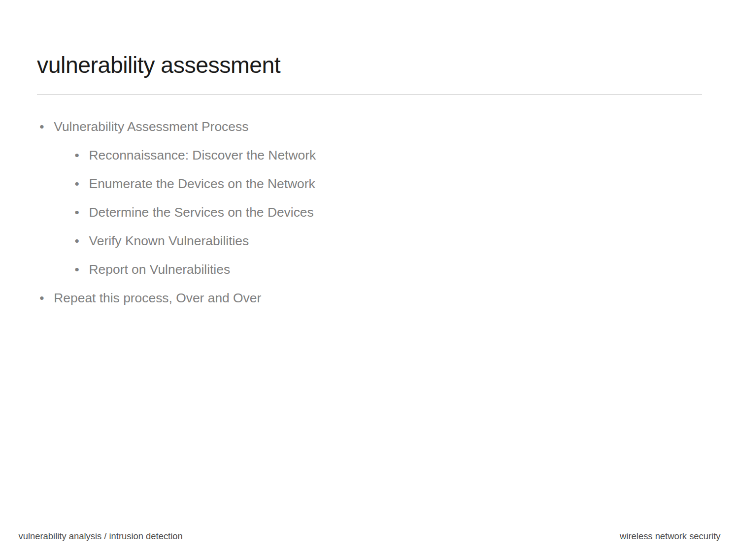vulnerability assessment
Vulnerability Assessment Process
Reconnaissance: Discover the Network
Enumerate the Devices on the Network
Determine the Services on the Devices
Verify Known Vulnerabilities
Report on Vulnerabilities
Repeat this process, Over and Over
vulnerability analysis / intrusion detection wireless network security